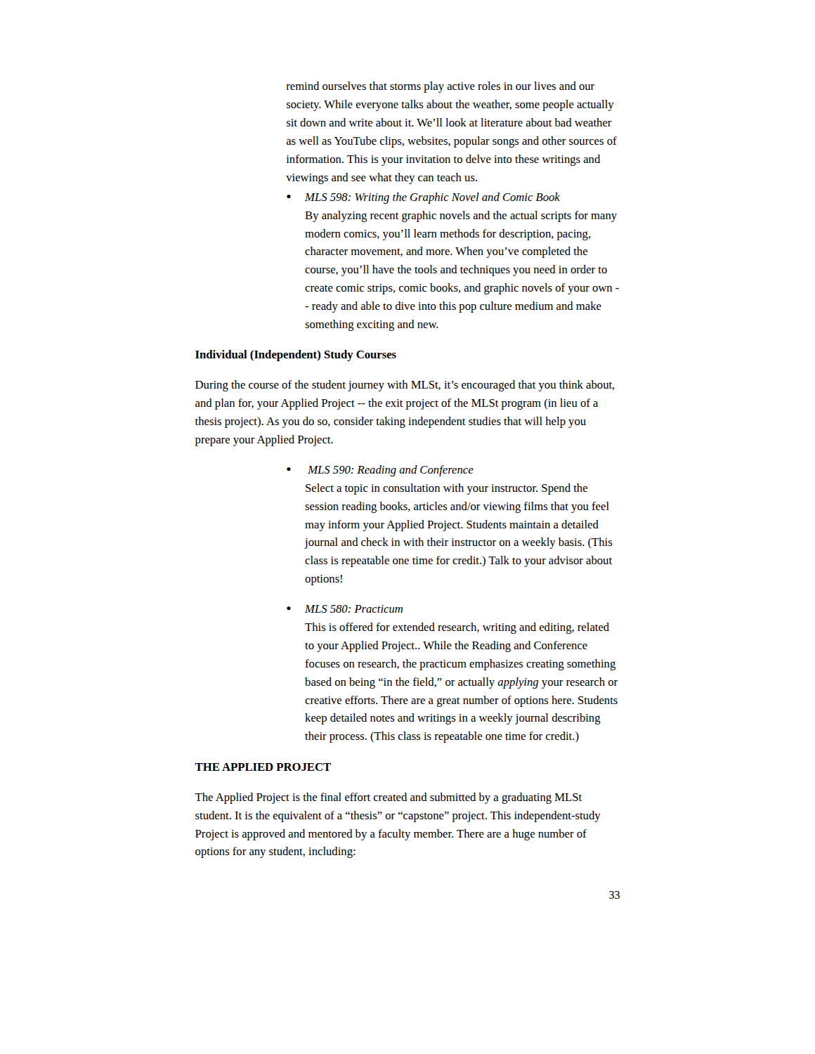remind ourselves that storms play active roles in our lives and our society. While everyone talks about the weather, some people actually sit down and write about it. We’ll look at literature about bad weather as well as YouTube clips, websites, popular songs and other sources of information. This is your invitation to delve into these writings and viewings and see what they can teach us.
MLS 598: Writing the Graphic Novel and Comic Book By analyzing recent graphic novels and the actual scripts for many modern comics, you’ll learn methods for description, pacing, character movement, and more. When you’ve completed the course, you’ll have the tools and techniques you need in order to create comic strips, comic books, and graphic novels of your own -- ready and able to dive into this pop culture medium and make something exciting and new.
Individual (Independent) Study Courses
During the course of the student journey with MLSt, it’s encouraged that you think about, and plan for, your Applied Project -- the exit project of the MLSt program (in lieu of a thesis project). As you do so, consider taking independent studies that will help you prepare your Applied Project.
MLS 590: Reading and Conference Select a topic in consultation with your instructor. Spend the session reading books, articles and/or viewing films that you feel may inform your Applied Project. Students maintain a detailed journal and check in with their instructor on a weekly basis. (This class is repeatable one time for credit.) Talk to your advisor about options!
MLS 580: Practicum This is offered for extended research, writing and editing, related to your Applied Project.. While the Reading and Conference focuses on research, the practicum emphasizes creating something based on being “in the field,” or actually applying your research or creative efforts. There are a great number of options here. Students keep detailed notes and writings in a weekly journal describing their process. (This class is repeatable one time for credit.)
THE APPLIED PROJECT
The Applied Project is the final effort created and submitted by a graduating MLSt student. It is the equivalent of a “thesis” or “capstone” project. This independent-study Project is approved and mentored by a faculty member. There are a huge number of options for any student, including:
33